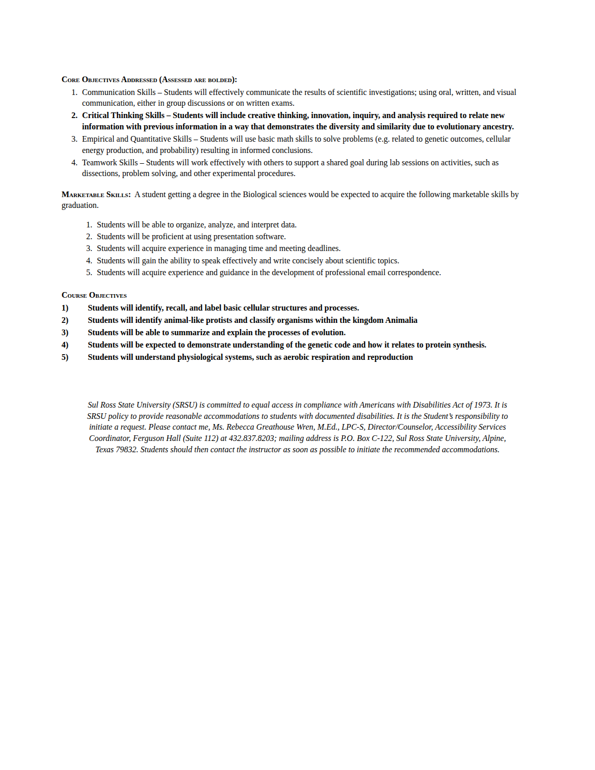Core Objectives Addressed (Assessed are bolded):
Communication Skills – Students will effectively communicate the results of scientific investigations; using oral, written, and visual communication, either in group discussions or on written exams.
Critical Thinking Skills – Students will include creative thinking, innovation, inquiry, and analysis required to relate new information with previous information in a way that demonstrates the diversity and similarity due to evolutionary ancestry.
Empirical and Quantitative Skills – Students will use basic math skills to solve problems (e.g. related to genetic outcomes, cellular energy production, and probability) resulting in informed conclusions.
Teamwork Skills – Students will work effectively with others to support a shared goal during lab sessions on activities, such as dissections, problem solving, and other experimental procedures.
Marketable Skills: A student getting a degree in the Biological sciences would be expected to acquire the following marketable skills by graduation.
Students will be able to organize, analyze, and interpret data.
Students will be proficient at using presentation software.
Students will acquire experience in managing time and meeting deadlines.
Students will gain the ability to speak effectively and write concisely about scientific topics.
Students will acquire experience and guidance in the development of professional email correspondence.
Course Objectives
1) Students will identify, recall, and label basic cellular structures and processes.
2) Students will identify animal-like protists and classify organisms within the kingdom Animalia
3) Students will be able to summarize and explain the processes of evolution.
4) Students will be expected to demonstrate understanding of the genetic code and how it relates to protein synthesis.
5) Students will understand physiological systems, such as aerobic respiration and reproduction
Sul Ross State University (SRSU) is committed to equal access in compliance with Americans with Disabilities Act of 1973. It is SRSU policy to provide reasonable accommodations to students with documented disabilities. It is the Student’s responsibility to initiate a request. Please contact me, Ms. Rebecca Greathouse Wren, M.Ed., LPC-S, Director/Counselor, Accessibility Services Coordinator, Ferguson Hall (Suite 112) at 432.837.8203; mailing address is P.O. Box C-122, Sul Ross State University, Alpine, Texas 79832. Students should then contact the instructor as soon as possible to initiate the recommended accommodations.